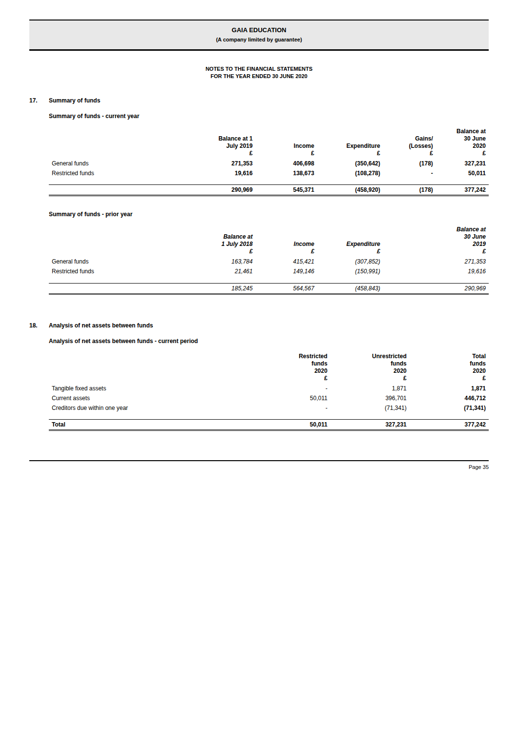GAIA EDUCATION
(A company limited by guarantee)
NOTES TO THE FINANCIAL STATEMENTS
FOR THE YEAR ENDED 30 JUNE 2020
17.
Summary of funds
Summary of funds - current year
| | Balance at 1 July 2019 £ | Income £ | Expenditure £ | Gains/ (Losses) £ | Balance at 30 June 2020 £ |
| --- | --- | --- | --- | --- | --- |
| General funds | 271,353 | 406,698 | (350,642) | (178) | 327,231 |
| Restricted funds | 19,616 | 138,673 | (108,278) | - | 50,011 |
| | 290,969 | 545,371 | (458,920) | (178) | 377,242 |
Summary of funds - prior year
| | Balance at 1 July 2018 £ | Income £ | Expenditure £ | | Balance at 30 June 2019 £ |
| --- | --- | --- | --- | --- | --- |
| General funds | 163,784 | 415,421 | (307,852) | | 271,353 |
| Restricted funds | 21,461 | 149,146 | (150,991) | | 19,616 |
| | 185,245 | 564,567 | (458,843) | | 290,969 |
18.
Analysis of net assets between funds
Analysis of net assets between funds - current period
| | Restricted funds 2020 £ | Unrestricted funds 2020 £ | Total funds 2020 £ |
| --- | --- | --- | --- |
| Tangible fixed assets | - | 1,871 | 1,871 |
| Current assets | 50,011 | 396,701 | 446,712 |
| Creditors due within one year | - | (71,341) | (71,341) |
| Total | 50,011 | 327,231 | 377,242 |
Page 35